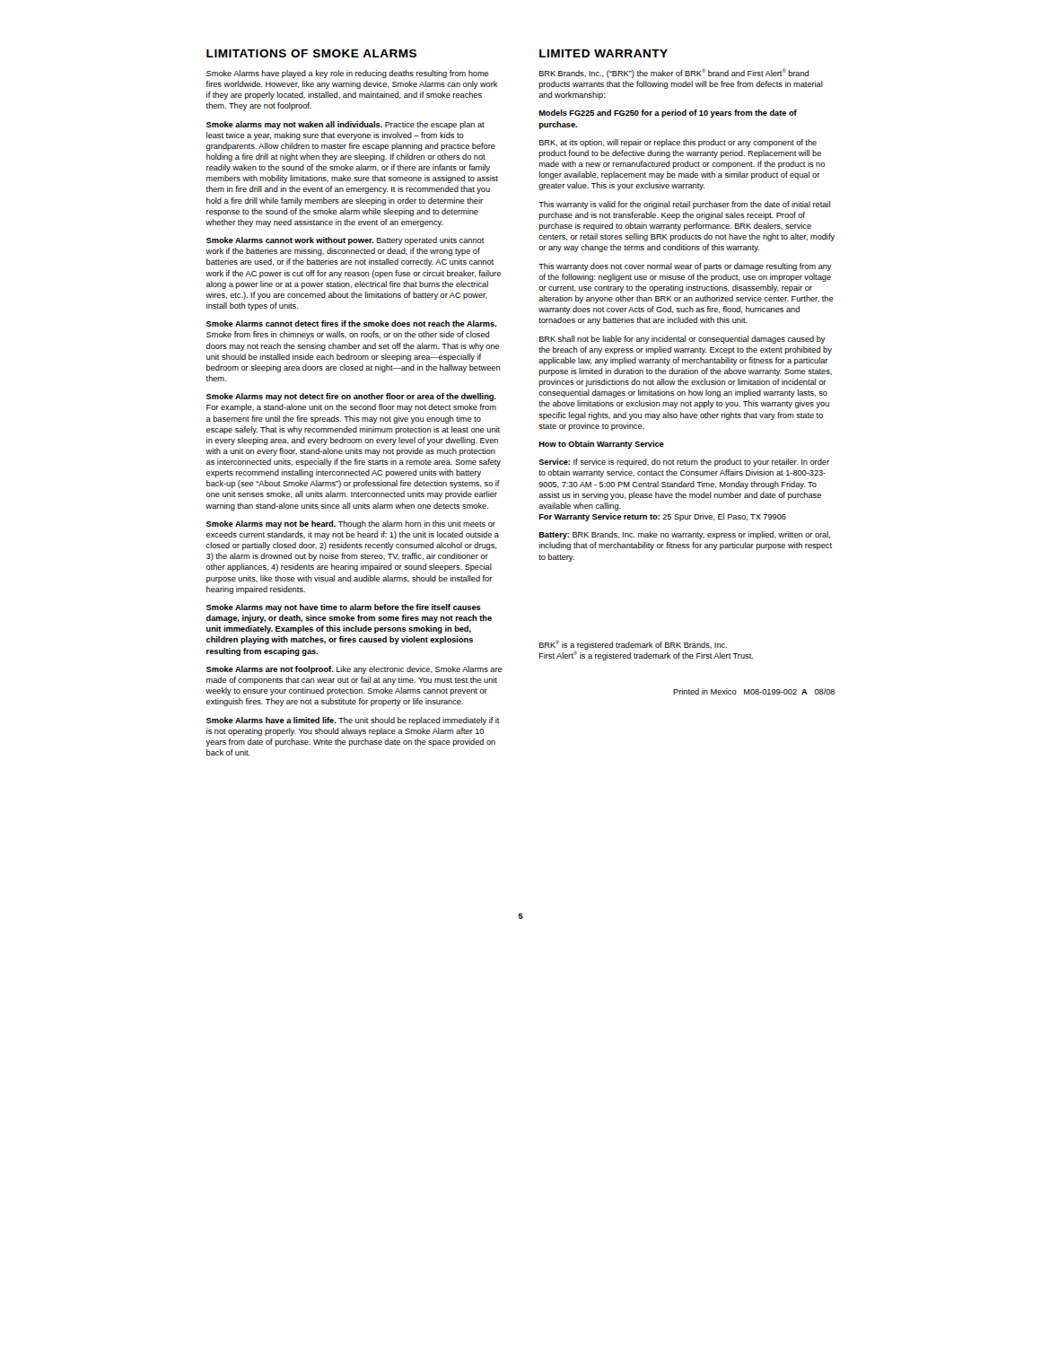LIMITATIONS OF SMOKE ALARMS
Smoke Alarms have played a key role in reducing deaths resulting from home fires worldwide. However, like any warning device, Smoke Alarms can only work if they are properly located, installed, and maintained, and if smoke reaches them. They are not foolproof.
Smoke alarms may not waken all individuals. Practice the escape plan at least twice a year, making sure that everyone is involved – from kids to grandparents. Allow children to master fire escape planning and practice before holding a fire drill at night when they are sleeping. If children or others do not readily waken to the sound of the smoke alarm, or if there are infants or family members with mobility limitations, make sure that someone is assigned to assist them in fire drill and in the event of an emergency. It is recommended that you hold a fire drill while family members are sleeping in order to determine their response to the sound of the smoke alarm while sleeping and to determine whether they may need assistance in the event of an emergency.
Smoke Alarms cannot work without power. Battery operated units cannot work if the batteries are missing, disconnected or dead, if the wrong type of batteries are used, or if the batteries are not installed correctly. AC units cannot work if the AC power is cut off for any reason (open fuse or circuit breaker, failure along a power line or at a power station, electrical fire that burns the electrical wires, etc.). If you are concerned about the limitations of battery or AC power, install both types of units.
Smoke Alarms cannot detect fires if the smoke does not reach the Alarms. Smoke from fires in chimneys or walls, on roofs, or on the other side of closed doors may not reach the sensing chamber and set off the alarm. That is why one unit should be installed inside each bedroom or sleeping area—especially if bedroom or sleeping area doors are closed at night—and in the hallway between them.
Smoke Alarms may not detect fire on another floor or area of the dwelling. For example, a stand-alone unit on the second floor may not detect smoke from a basement fire until the fire spreads. This may not give you enough time to escape safely. That is why recommended minimum protection is at least one unit in every sleeping area, and every bedroom on every level of your dwelling. Even with a unit on every floor, stand-alone units may not provide as much protection as interconnected units, especially if the fire starts in a remote area. Some safety experts recommend installing interconnected AC powered units with battery back-up (see “About Smoke Alarms”) or professional fire detection systems, so if one unit senses smoke, all units alarm. Interconnected units may provide earlier warning than stand-alone units since all units alarm when one detects smoke.
Smoke Alarms may not be heard. Though the alarm horn in this unit meets or exceeds current standards, it may not be heard if: 1) the unit is located outside a closed or partially closed door, 2) residents recently consumed alcohol or drugs, 3) the alarm is drowned out by noise from stereo, TV, traffic, air conditioner or other appliances, 4) residents are hearing impaired or sound sleepers. Special purpose units, like those with visual and audible alarms, should be installed for hearing impaired residents.
Smoke Alarms may not have time to alarm before the fire itself causes damage, injury, or death, since smoke from some fires may not reach the unit immediately. Examples of this include persons smoking in bed, children playing with matches, or fires caused by violent explosions resulting from escaping gas.
Smoke Alarms are not foolproof. Like any electronic device, Smoke Alarms are made of components that can wear out or fail at any time. You must test the unit weekly to ensure your continued protection. Smoke Alarms cannot prevent or extinguish fires. They are not a substitute for property or life insurance.
Smoke Alarms have a limited life. The unit should be replaced immediately if it is not operating properly. You should always replace a Smoke Alarm after 10 years from date of purchase. Write the purchase date on the space provided on back of unit.
LIMITED WARRANTY
BRK Brands, Inc., (“BRK”) the maker of BRK® brand and First Alert® brand products warrants that the following model will be free from defects in material and workmanship:
Models FG225 and FG250 for a period of 10 years from the date of purchase.
BRK, at its option, will repair or replace this product or any component of the product found to be defective during the warranty period. Replacement will be made with a new or remanufactured product or component. If the product is no longer available, replacement may be made with a similar product of equal or greater value. This is your exclusive warranty.
This warranty is valid for the original retail purchaser from the date of initial retail purchase and is not transferable. Keep the original sales receipt. Proof of purchase is required to obtain warranty performance. BRK dealers, service centers, or retail stores selling BRK products do not have the right to alter, modify or any way change the terms and conditions of this warranty.
This warranty does not cover normal wear of parts or damage resulting from any of the following: negligent use or misuse of the product, use on improper voltage or current, use contrary to the operating instructions, disassembly, repair or alteration by anyone other than BRK or an authorized service center. Further, the warranty does not cover Acts of God, such as fire, flood, hurricanes and tornadoes or any batteries that are included with this unit.
BRK shall not be liable for any incidental or consequential damages caused by the breach of any express or implied warranty. Except to the extent prohibited by applicable law, any implied warranty of merchantability or fitness for a particular purpose is limited in duration to the duration of the above warranty. Some states, provinces or jurisdictions do not allow the exclusion or limitation of incidental or consequential damages or limitations on how long an implied warranty lasts, so the above limitations or exclusion may not apply to you. This warranty gives you specific legal rights, and you may also have other rights that vary from state to state or province to province.
How to Obtain Warranty Service
Service: If service is required, do not return the product to your retailer. In order to obtain warranty service, contact the Consumer Affairs Division at 1-800-323-9005, 7:30 AM - 5:00 PM Central Standard Time, Monday through Friday. To assist us in serving you, please have the model number and date of purchase available when calling.
For Warranty Service return to: 25 Spur Drive, El Paso, TX 79906
Battery: BRK Brands, Inc. make no warranty, express or implied, written or oral, including that of merchantability or fitness for any particular purpose with respect to battery.
BRK® is a registered trademark of BRK Brands, Inc.
First Alert® is a registered trademark of the First Alert Trust.
Printed in Mexico M08-0199-002 A 08/08
5